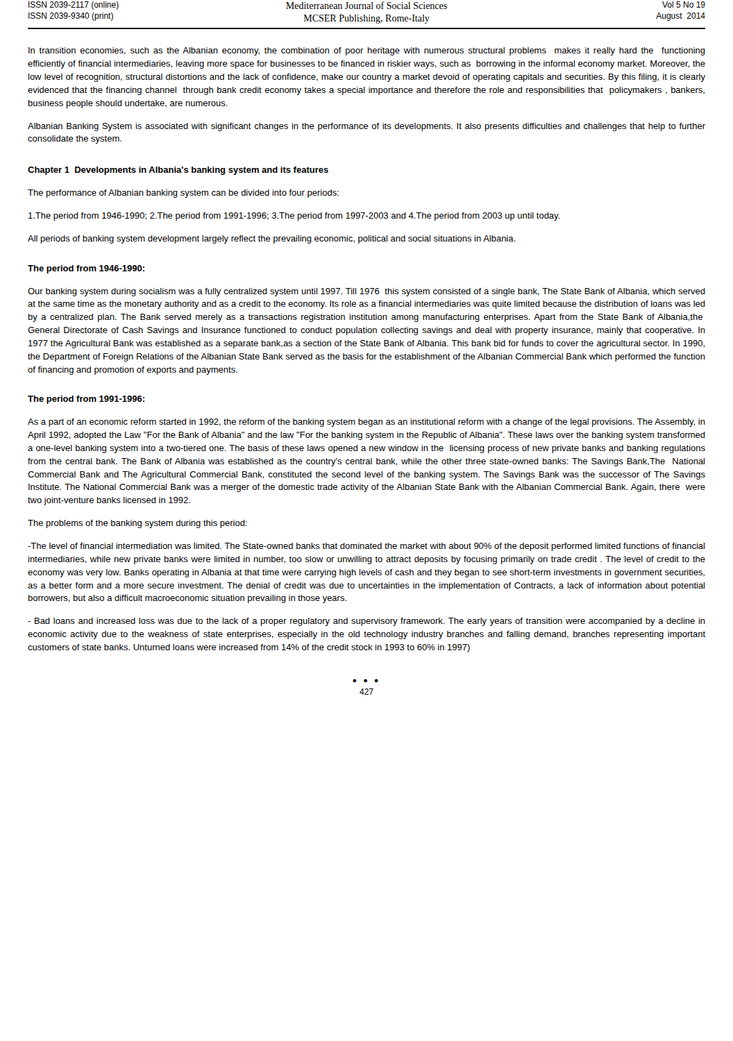| ISSN 2039-2117 (online) ISSN 2039-9340 (print) | Mediterranean Journal of Social Sciences MCSER Publishing, Rome-Italy | Vol 5 No 19 August 2014 |
In transition economies, such as the Albanian economy, the combination of poor heritage with numerous structural problems makes it really hard the functioning efficiently of financial intermediaries, leaving more space for businesses to be financed in riskier ways, such as borrowing in the informal economy market. Moreover, the low level of recognition, structural distortions and the lack of confidence, make our country a market devoid of operating capitals and securities. By this filing, it is clearly evidenced that the financing channel through bank credit economy takes a special importance and therefore the role and responsibilities that policymakers , bankers, business people should undertake, are numerous.
Albanian Banking System is associated with significant changes in the performance of its developments. It also presents difficulties and challenges that help to further consolidate the system.
Chapter 1 Developments in Albania's banking system and its features
The performance of Albanian banking system can be divided into four periods:
1.The period from 1946-1990; 2.The period from 1991-1996; 3.The period from 1997-2003 and 4.The period from 2003 up until today.
All periods of banking system development largely reflect the prevailing economic, political and social situations in Albania.
The period from 1946-1990:
Our banking system during socialism was a fully centralized system until 1997. Till 1976 this system consisted of a single bank, The State Bank of Albania, which served at the same time as the monetary authority and as a credit to the economy. Its role as a financial intermediaries was quite limited because the distribution of loans was led by a centralized plan. The Bank served merely as a transactions registration institution among manufacturing enterprises. Apart from the State Bank of Albania,the General Directorate of Cash Savings and Insurance functioned to conduct population collecting savings and deal with property insurance, mainly that cooperative. In 1977 the Agricultural Bank was established as a separate bank,as a section of the State Bank of Albania. This bank bid for funds to cover the agricultural sector. In 1990, the Department of Foreign Relations of the Albanian State Bank served as the basis for the establishment of the Albanian Commercial Bank which performed the function of financing and promotion of exports and payments.
The period from 1991-1996:
As a part of an economic reform started in 1992, the reform of the banking system began as an institutional reform with a change of the legal provisions. The Assembly, in April 1992, adopted the Law "For the Bank of Albania" and the law "For the banking system in the Republic of Albania". These laws over the banking system transformed a one-level banking system into a two-tiered one. The basis of these laws opened a new window in the licensing process of new private banks and banking regulations from the central bank. The Bank of Albania was established as the country's central bank, while the other three state-owned banks: The Savings Bank,The National Commercial Bank and The Agricultural Commercial Bank, constituted the second level of the banking system. The Savings Bank was the successor of The Savings Institute. The National Commercial Bank was a merger of the domestic trade activity of the Albanian State Bank with the Albanian Commercial Bank. Again, there were two joint-venture banks licensed in 1992.
The problems of the banking system during this period:
-The level of financial intermediation was limited. The State-owned banks that dominated the market with about 90% of the deposit performed limited functions of financial intermediaries, while new private banks were limited in number, too slow or unwilling to attract deposits by focusing primarily on trade credit . The level of credit to the economy was very low. Banks operating in Albania at that time were carrying high levels of cash and they began to see short-term investments in government securities, as a better form and a more secure investment. The denial of credit was due to uncertainties in the implementation of Contracts, a lack of information about potential borrowers, but also a difficult macroeconomic situation prevailing in those years.
- Bad loans and increased loss was due to the lack of a proper regulatory and supervisory framework. The early years of transition were accompanied by a decline in economic activity due to the weakness of state enterprises, especially in the old technology industry branches and falling demand, branches representing important customers of state banks. Unturned loans were increased from 14% of the credit stock in 1993 to 60% in 1997)
● ● ●
427